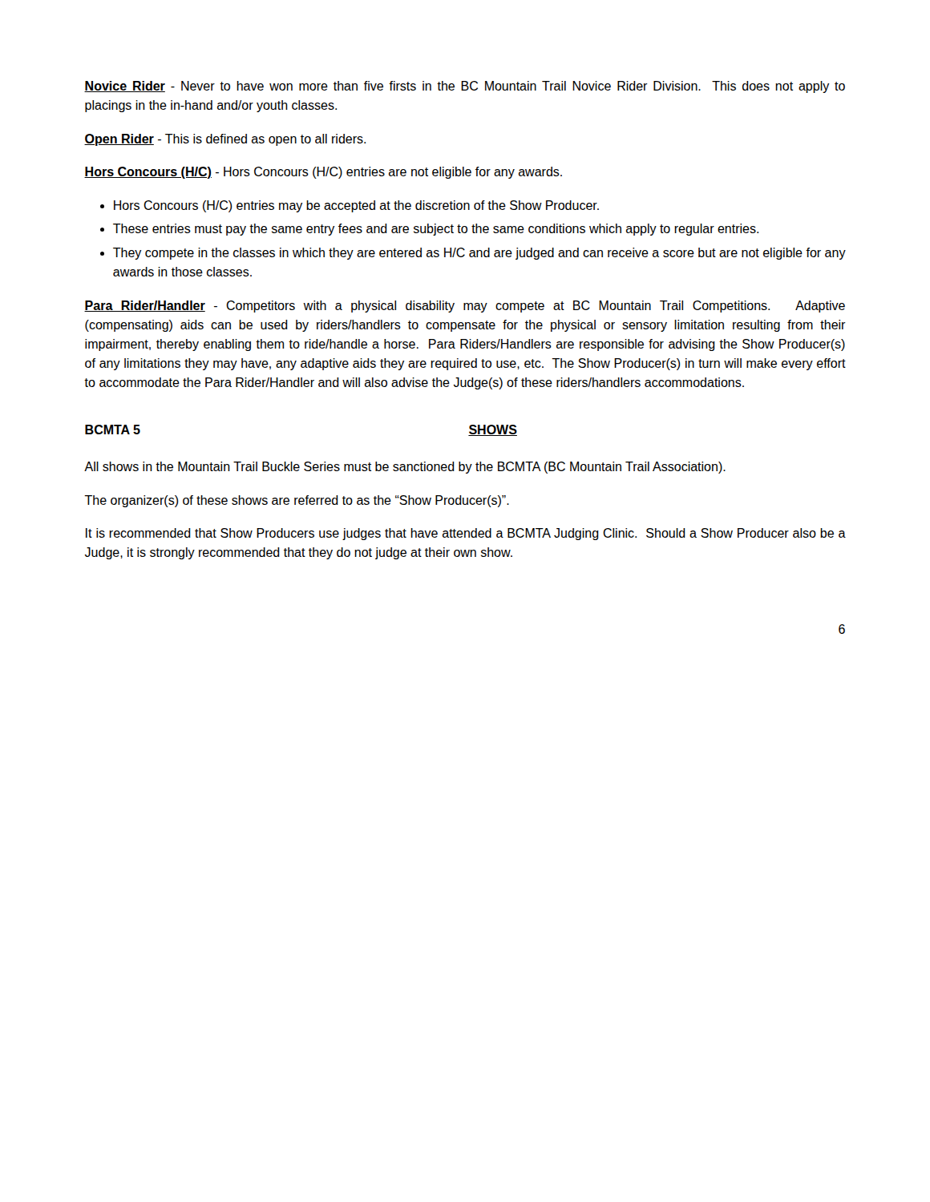Novice Rider - Never to have won more than five firsts in the BC Mountain Trail Novice Rider Division. This does not apply to placings in the in-hand and/or youth classes.
Open Rider - This is defined as open to all riders.
Hors Concours (H/C) - Hors Concours (H/C) entries are not eligible for any awards.
Hors Concours (H/C) entries may be accepted at the discretion of the Show Producer.
These entries must pay the same entry fees and are subject to the same conditions which apply to regular entries.
They compete in the classes in which they are entered as H/C and are judged and can receive a score but are not eligible for any awards in those classes.
Para Rider/Handler - Competitors with a physical disability may compete at BC Mountain Trail Competitions. Adaptive (compensating) aids can be used by riders/handlers to compensate for the physical or sensory limitation resulting from their impairment, thereby enabling them to ride/handle a horse. Para Riders/Handlers are responsible for advising the Show Producer(s) of any limitations they may have, any adaptive aids they are required to use, etc. The Show Producer(s) in turn will make every effort to accommodate the Para Rider/Handler and will also advise the Judge(s) of these riders/handlers accommodations.
BCMTA 5
SHOWS
All shows in the Mountain Trail Buckle Series must be sanctioned by the BCMTA (BC Mountain Trail Association).
The organizer(s) of these shows are referred to as the “Show Producer(s)”.
It is recommended that Show Producers use judges that have attended a BCMTA Judging Clinic. Should a Show Producer also be a Judge, it is strongly recommended that they do not judge at their own show.
6